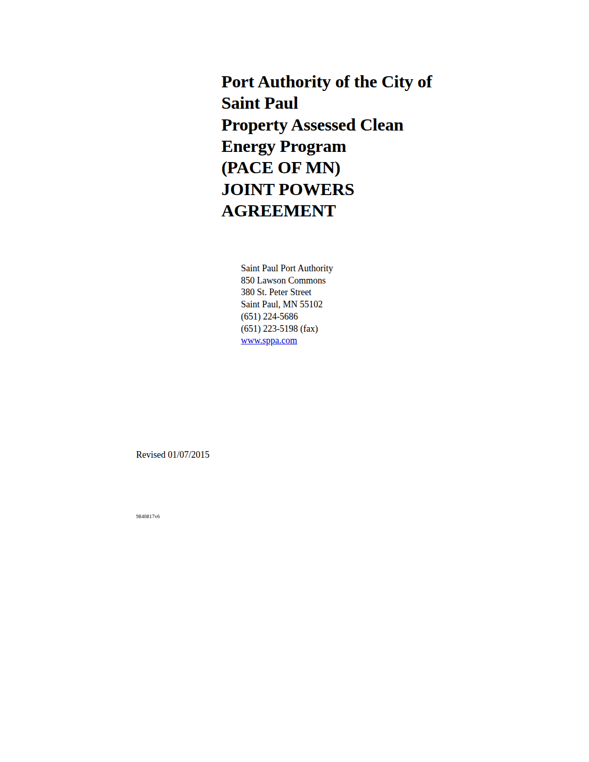Port Authority of the City of Saint Paul
Property Assessed Clean Energy Program
(PACE OF MN)
JOINT POWERS AGREEMENT
Saint Paul Port Authority
850 Lawson Commons
380 St. Peter Street
Saint Paul, MN 55102
(651) 224-5686
(651) 223-5198 (fax)
www.sppa.com
Revised 01/07/2015
9840817v6